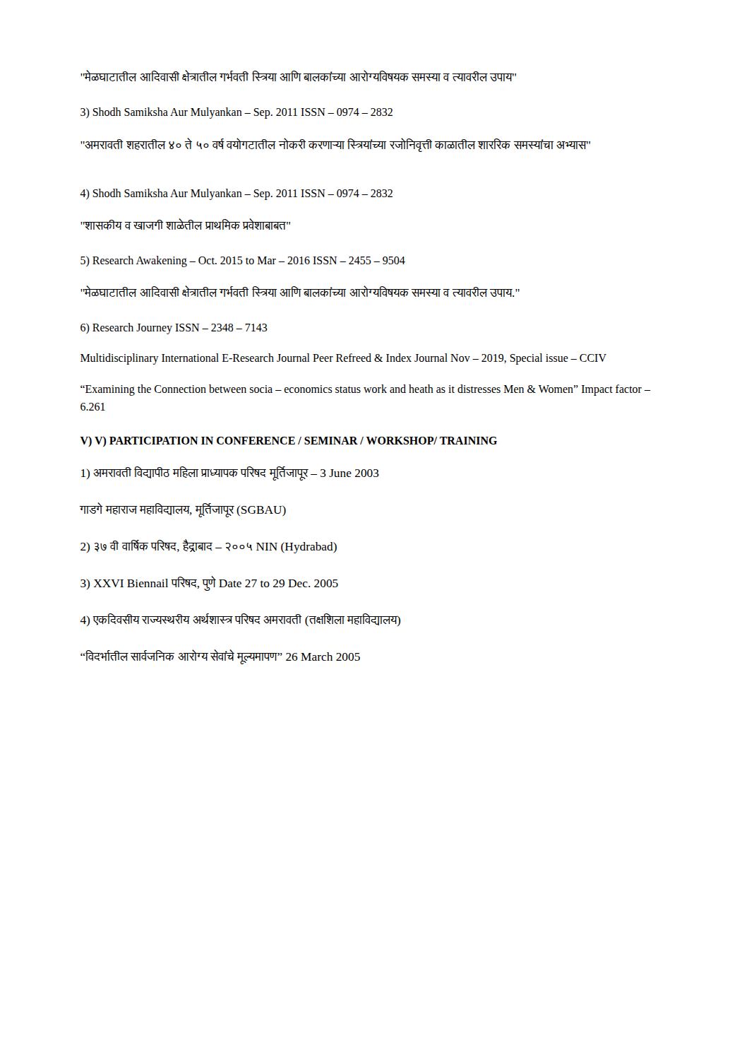"मेळघाटातील आदिवासी क्षेत्रातील गर्भवती स्त्रिया आणि बालकांच्या आरोग्यविषयक समस्या व त्यावरील उपाय"
3) Shodh Samiksha Aur Mulyankan – Sep. 2011 ISSN – 0974 – 2832
"अमरावती शहरातील ४० ते ५० वर्ष वयोगटातील नोकरी करणाऱ्या स्त्रियांच्या रजोनिवृत्ती काळातील शाररिक समस्यांचा अभ्यास"
4) Shodh Samiksha Aur Mulyankan – Sep. 2011 ISSN – 0974 – 2832
"शासकीय व खाजगी शाळेतील प्राथमिक प्रवेशाबाबत"
5) Research Awakening – Oct. 2015 to Mar – 2016 ISSN – 2455 – 9504
"मेळघाटातील आदिवासी क्षेत्रातील गर्भवती स्त्रिया आणि बालकांच्या आरोग्यविषयक समस्या व त्यावरील उपाय."
6) Research Journey ISSN – 2348 – 7143
Multidisciplinary International E-Research Journal Peer Refreed & Index Journal Nov – 2019, Special issue – CCIV
“Examining the Connection between socia – economics status work and heath as it distresses Men & Women” Impact factor – 6.261
V) V) PARTICIPATION IN CONFERENCE / SEMINAR / WORKSHOP/ TRAINING
1) अमरावती विद्यापीठ महिला प्राध्यापक परिषद मूर्तिजापूर – 3 June 2003
गाडगे महाराज महाविद्यालय, मूर्तिजापूर (SGBAU)
2) ३७ वी वार्षिक परिषद, हैद्राबाद – २००५ NIN (Hydrabad)
3) XXVI Biennail परिषद, पुणे Date 27 to 29 Dec. 2005
4) एकदिवसीय राज्यस्थरीय अर्थशास्त्र परिषद अमरावती (तक्षशिला महाविद्यालय)
“विदर्भातील सार्वजनिक आरोग्य सेवांचे मूल्यमापण” 26 March 2005